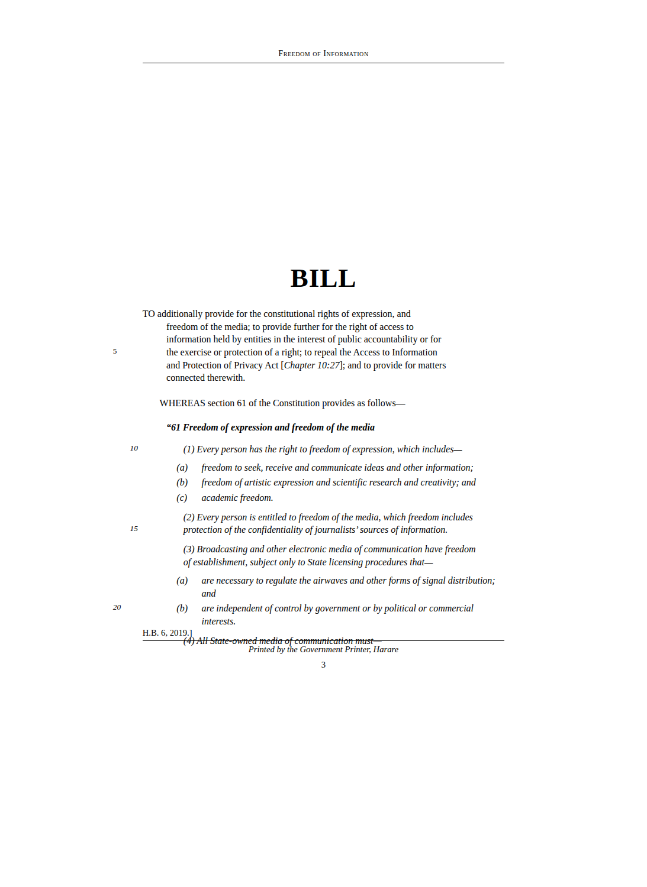Freedom of Information
BILL
TO additionally provide for the constitutional rights of expression, and
freedom of the media; to provide further for the right of access to
information held by entities in the interest of public accountability or for
5the exercise or protection of a right; to repeal the Access to Information
and Protection of Privacy Act [Chapter 10:27]; and to provide for matters
connected therewith.
WHEREAS section 61 of the Constitution provides as follows—
“61 Freedom of expression and freedom of the media
10(1) Every person has the right to freedom of expression, which includes—
(a) freedom to seek, receive and communicate ideas and other information;
(b) freedom of artistic expression and scientific research and creativity; and
(c) academic freedom.
(2) Every person is entitled to freedom of the media, which freedom includes
15 protection of the confidentiality of journalists’ sources of information.
(3) Broadcasting and other electronic media of communication have freedom
of establishment, subject only to State licensing procedures that—
(a) are necessary to regulate the airwaves and other forms of signal distribution; and
(b) 20are independent of control by government or by political or commercial interests.
(4) All State-owned media of communication must—
H.B. 6, 2019.]
Printed by the Government Printer, Harare
3